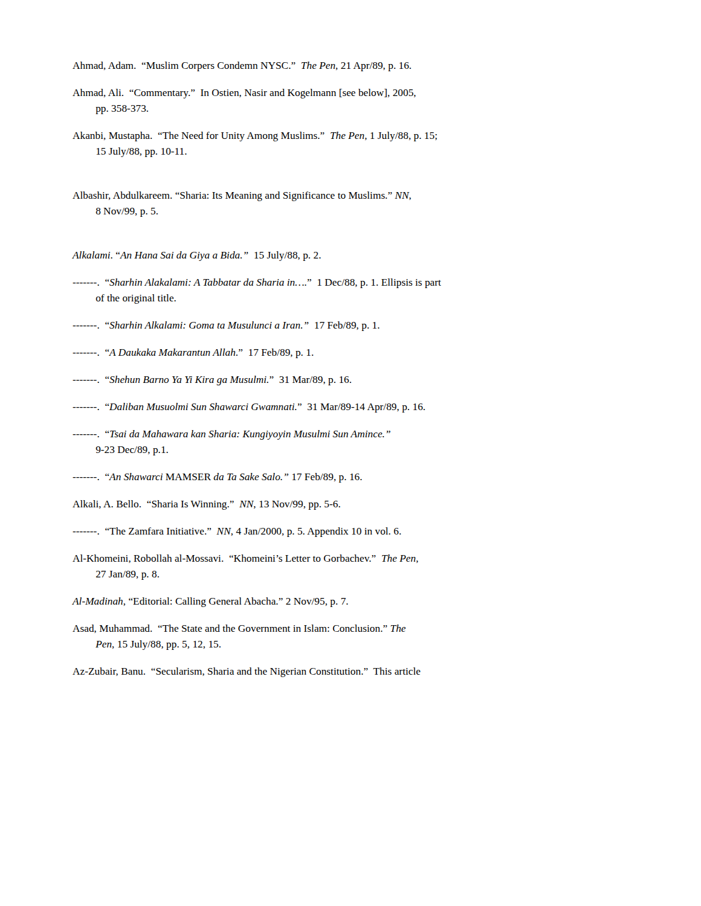Ahmad, Adam. “Muslim Corpers Condemn NYSC.” The Pen, 21 Apr/89, p. 16.
Ahmad, Ali. “Commentary.” In Ostien, Nasir and Kogelmann [see below], 2005,
pp. 358-373.
Akanbi, Mustapha. “The Need for Unity Among Muslims.” The Pen, 1 July/88, p. 15;
15 July/88, pp. 10-11.
Albashir, Abdulkareem. “Sharia: Its Meaning and Significance to Muslims.” NN,
8 Nov/99, p. 5.
Alkalami. “An Hana Sai da Giya a Bida.” 15 July/88, p. 2.
-------. “Sharhin Alakalami: A Tabbatar da Sharia in….” 1 Dec/88, p. 1. Ellipsis is part
of the original title.
-------. “Sharhin Alkalami: Goma ta Musulunci a Iran.” 17 Feb/89, p. 1.
-------. “A Daukaka Makarantun Allah.” 17 Feb/89, p. 1.
-------. “Shehun Barno Ya Yi Kira ga Musulmi.” 31 Mar/89, p. 16.
-------. “Daliban Musuolmi Sun Shawarci Gwamnati.” 31 Mar/89-14 Apr/89, p. 16.
-------. “Tsai da Mahawara kan Sharia: Kungiyoyin Musulmi Sun Amince.”
9-23 Dec/89, p.1.
-------. “An Shawarci MAMSER da Ta Sake Salo.” 17 Feb/89, p. 16.
Alkali, A. Bello. “Sharia Is Winning.” NN, 13 Nov/99, pp. 5-6.
-------. “The Zamfara Initiative.” NN, 4 Jan/2000, p. 5. Appendix 10 in vol. 6.
Al-Khomeini, Robollah al-Mossavi. “Khomeini’s Letter to Gorbachev.” The Pen,
27 Jan/89, p. 8.
Al-Madinah, “Editorial: Calling General Abacha.” 2 Nov/95, p. 7.
Asad, Muhammad. “The State and the Government in Islam: Conclusion.” The
Pen, 15 July/88, pp. 5, 12, 15.
Az-Zubair, Banu. “Secularism, Sharia and the Nigerian Constitution.” This article